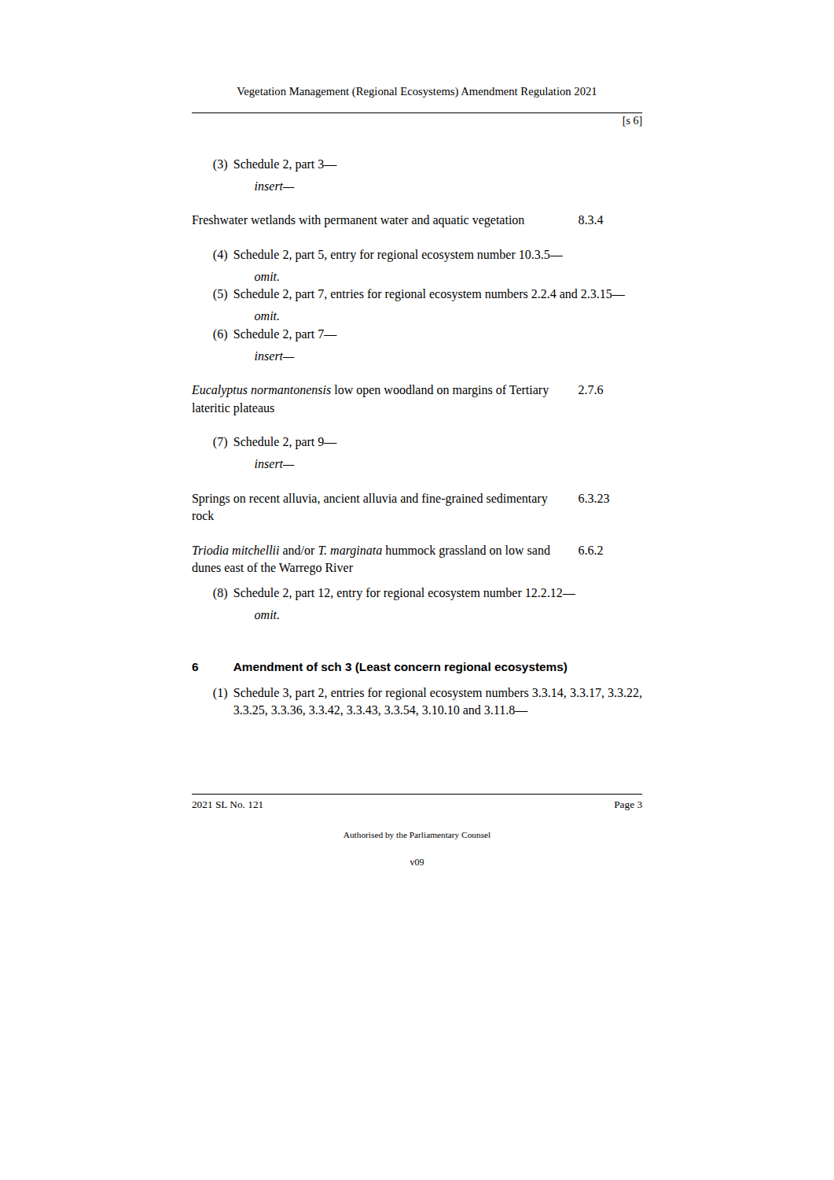Vegetation Management (Regional Ecosystems) Amendment Regulation 2021
[s 6]
(3)
Schedule 2, part 3—
insert—
Freshwater wetlands with permanent water and aquatic vegetation
8.3.4
(4)
Schedule 2, part 5, entry for regional ecosystem number 10.3.5—
omit.
(5)
Schedule 2, part 7, entries for regional ecosystem numbers 2.2.4 and 2.3.15—
omit.
(6)
Schedule 2, part 7—
insert—
Eucalyptus normantonensis low open woodland on margins of Tertiary lateritic plateaus
2.7.6
(7)
Schedule 2, part 9—
insert—
Springs on recent alluvia, ancient alluvia and fine-grained sedimentary rock
6.3.23
Triodia mitchellii and/or T. marginata hummock grassland on low sand dunes east of the Warrego River
6.6.2
(8)
Schedule 2, part 12, entry for regional ecosystem number 12.2.12—
omit.
6
Amendment of sch 3 (Least concern regional ecosystems)
(1)
Schedule 3, part 2, entries for regional ecosystem numbers 3.3.14, 3.3.17, 3.3.22, 3.3.25, 3.3.36, 3.3.42, 3.3.43, 3.3.54, 3.10.10 and 3.11.8—
2021 SL No. 121
Page 3
Authorised by the Parliamentary Counsel
v09